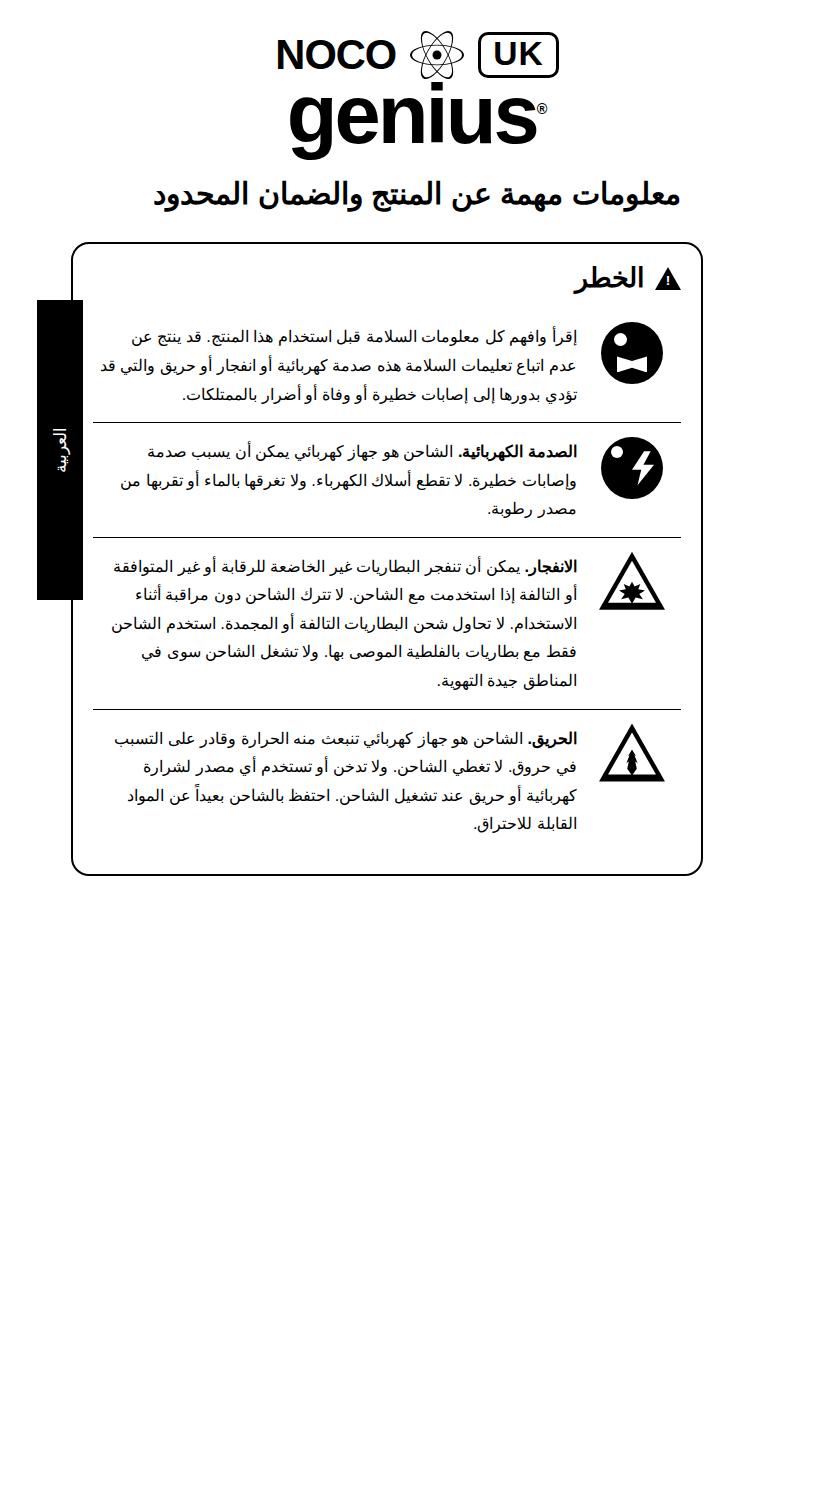العربية
NOCO UK
genius®
معلومات مهمة عن المنتج والضمان المحدود
الخطر
| | إقرأ وافهم كل معلومات السلامة قبل استخدام هذا المنتج. قد ينتج عن عدم اتباع تعليمات السلامة هذه صدمة كهربائية أو انفجار أو حريق والتي قد تؤدي بدورها إلى إصابات خطيرة أو وفاة أو أضرار بالممتلكات. |
| | الصدمة الكهربائية. الشاحن هو جهاز كهربائي يمكن أن يسبب صدمة وإصابات خطيرة. لا تقطع أسلاك الكهرباء. ولا تغرقها بالماء أو تقربها من مصدر رطوبة. |
| | الانفجار. يمكن أن تنفجر البطاريات غير الخاضعة للرقابة أو غير المتوافقة أو التالفة إذا استخدمت مع الشاحن. لا تترك الشاحن دون مراقبة أثناء الاستخدام. لا تحاول شحن البطاريات التالفة أو المجمدة. استخدم الشاحن فقط مع بطاريات بالفلطية الموصى بها. ولا تشغل الشاحن سوى في المناطق جيدة التهوية. |
| | الحريق. الشاحن هو جهاز كهربائي تنبعث منه الحرارة وقادر على التسبب في حروق. لا تغطي الشاحن. ولا تدخن أو تستخدم أي مصدر لشرارة كهربائية أو حريق عند تشغيل الشاحن. احتفظ بالشاحن بعيداً عن المواد القابلة للاحتراق. |